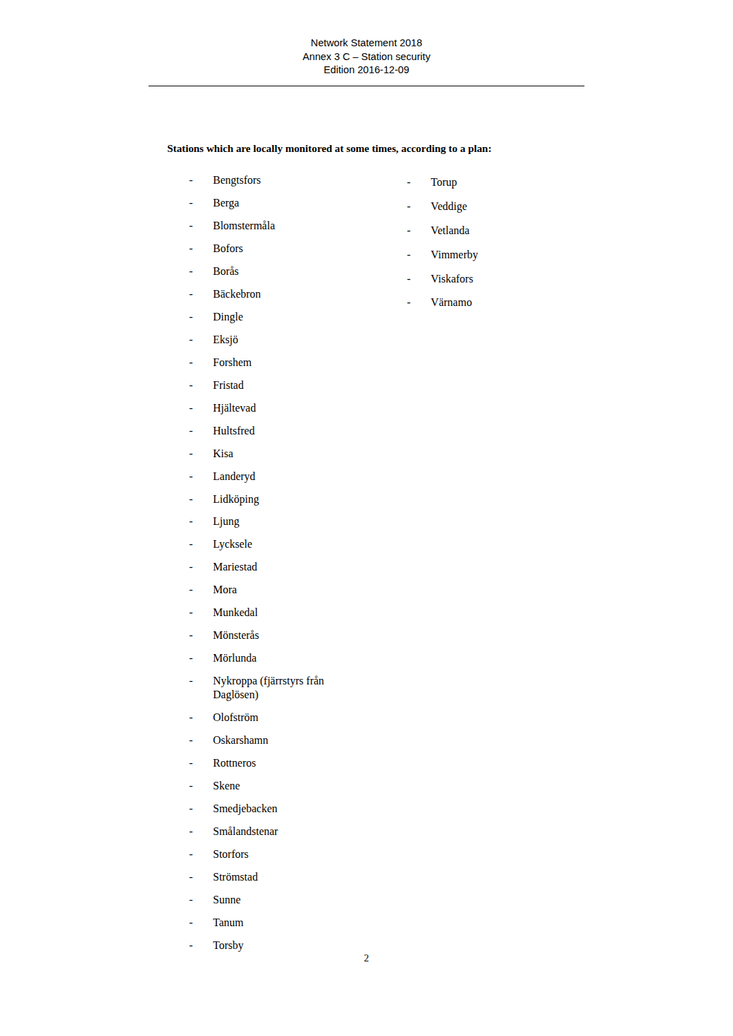Network Statement 2018
Annex 3 C – Station security
Edition 2016-12-09
Stations which are locally monitored at some times, according to a plan:
Bengtsfors
Berga
Blomstermåla
Bofors
Borås
Bäckebron
Dingle
Eksjö
Forshem
Fristad
Hjältevad
Hultsfred
Kisa
Landeryd
Lidköping
Ljung
Lycksele
Mariestad
Mora
Munkedal
Mönsterås
Mörlunda
Nykroppa (fjärrstyrs från Daglösen)
Olofström
Oskarshamn
Rottneros
Skene
Smedjebacken
Smålandstenar
Storfors
Strömstad
Sunne
Tanum
Torsby
Torup
Veddige
Vetlanda
Vimmerby
Viskafors
Värnamo
2